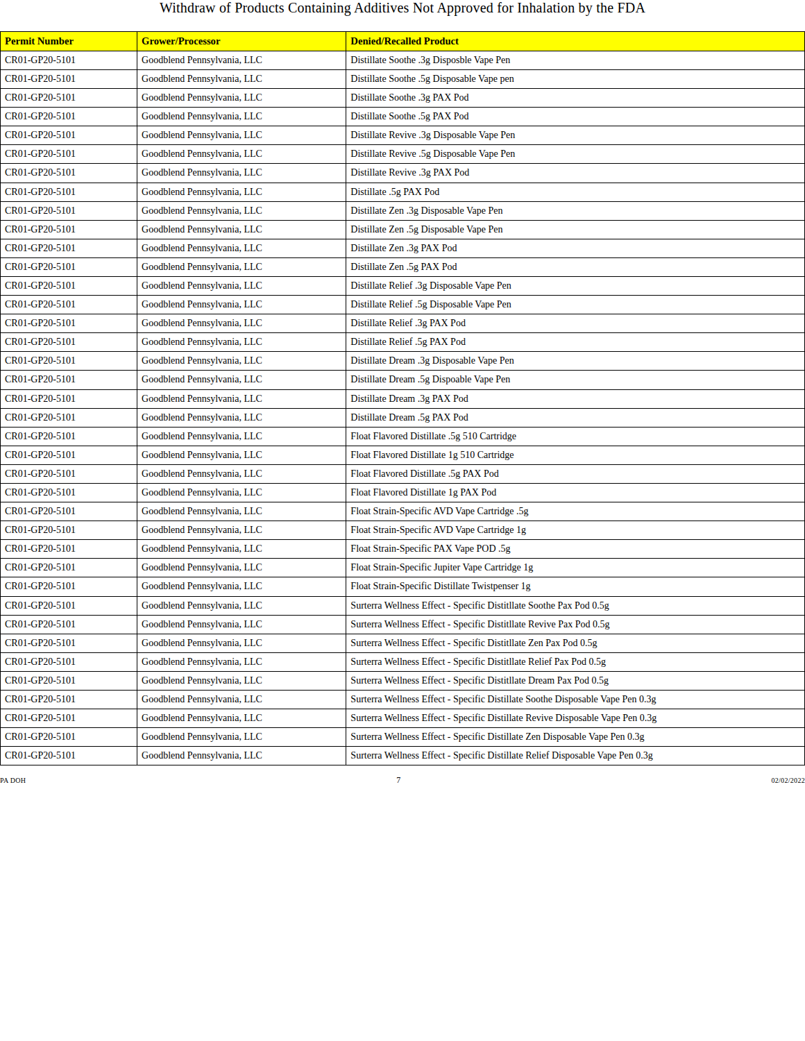Withdraw of Products Containing Additives Not Approved for Inhalation by the FDA
| Permit Number | Grower/Processor | Denied/Recalled Product |
| --- | --- | --- |
| CR01-GP20-5101 | Goodblend Pennsylvania, LLC | Distillate Soothe .3g Disposble Vape Pen |
| CR01-GP20-5101 | Goodblend Pennsylvania, LLC | Distillate Soothe .5g Disposable Vape pen |
| CR01-GP20-5101 | Goodblend Pennsylvania, LLC | Distillate Soothe .3g PAX Pod |
| CR01-GP20-5101 | Goodblend Pennsylvania, LLC | Distillate Soothe .5g PAX Pod |
| CR01-GP20-5101 | Goodblend Pennsylvania, LLC | Distillate Revive .3g Disposable Vape Pen |
| CR01-GP20-5101 | Goodblend Pennsylvania, LLC | Distillate Revive .5g Disposable Vape Pen |
| CR01-GP20-5101 | Goodblend Pennsylvania, LLC | Distillate Revive .3g PAX Pod |
| CR01-GP20-5101 | Goodblend Pennsylvania, LLC | Distillate .5g PAX Pod |
| CR01-GP20-5101 | Goodblend Pennsylvania, LLC | Distillate Zen .3g Disposable Vape Pen |
| CR01-GP20-5101 | Goodblend Pennsylvania, LLC | Distillate Zen .5g Disposable Vape Pen |
| CR01-GP20-5101 | Goodblend Pennsylvania, LLC | Distillate Zen .3g PAX Pod |
| CR01-GP20-5101 | Goodblend Pennsylvania, LLC | Distillate Zen .5g PAX Pod |
| CR01-GP20-5101 | Goodblend Pennsylvania, LLC | Distillate Relief .3g Disposable Vape Pen |
| CR01-GP20-5101 | Goodblend Pennsylvania, LLC | Distillate Relief .5g Disposable Vape Pen |
| CR01-GP20-5101 | Goodblend Pennsylvania, LLC | Distillate Relief .3g PAX Pod |
| CR01-GP20-5101 | Goodblend Pennsylvania, LLC | Distillate Relief .5g PAX Pod |
| CR01-GP20-5101 | Goodblend Pennsylvania, LLC | Distillate Dream .3g Disposable Vape Pen |
| CR01-GP20-5101 | Goodblend Pennsylvania, LLC | Distillate Dream .5g Dispoable Vape Pen |
| CR01-GP20-5101 | Goodblend Pennsylvania, LLC | Distillate Dream .3g PAX Pod |
| CR01-GP20-5101 | Goodblend Pennsylvania, LLC | Distillate Dream .5g PAX Pod |
| CR01-GP20-5101 | Goodblend Pennsylvania, LLC | Float Flavored Distillate .5g 510 Cartridge |
| CR01-GP20-5101 | Goodblend Pennsylvania, LLC | Float Flavored Distillate 1g 510 Cartridge |
| CR01-GP20-5101 | Goodblend Pennsylvania, LLC | Float Flavored Distillate .5g PAX Pod |
| CR01-GP20-5101 | Goodblend Pennsylvania, LLC | Float Flavored Distillate 1g PAX Pod |
| CR01-GP20-5101 | Goodblend Pennsylvania, LLC | Float Strain-Specific AVD Vape Cartridge .5g |
| CR01-GP20-5101 | Goodblend Pennsylvania, LLC | Float Strain-Specific AVD Vape Cartridge 1g |
| CR01-GP20-5101 | Goodblend Pennsylvania, LLC | Float Strain-Specific PAX Vape POD .5g |
| CR01-GP20-5101 | Goodblend Pennsylvania, LLC | Float Strain-Specific Jupiter Vape Cartridge 1g |
| CR01-GP20-5101 | Goodblend Pennsylvania, LLC | Float Strain-Specific Distillate Twistpenser 1g |
| CR01-GP20-5101 | Goodblend Pennsylvania, LLC | Surterra Wellness Effect - Specific Distitllate Soothe Pax Pod 0.5g |
| CR01-GP20-5101 | Goodblend Pennsylvania, LLC | Surterra Wellness Effect - Specific Distitllate Revive Pax Pod 0.5g |
| CR01-GP20-5101 | Goodblend Pennsylvania, LLC | Surterra Wellness Effect - Specific Distitllate Zen Pax Pod 0.5g |
| CR01-GP20-5101 | Goodblend Pennsylvania, LLC | Surterra Wellness Effect - Specific Distitllate Relief Pax Pod 0.5g |
| CR01-GP20-5101 | Goodblend Pennsylvania, LLC | Surterra Wellness Effect - Specific Distitllate Dream Pax Pod 0.5g |
| CR01-GP20-5101 | Goodblend Pennsylvania, LLC | Surterra Wellness Effect - Specific Distillate Soothe Disposable Vape Pen 0.3g |
| CR01-GP20-5101 | Goodblend Pennsylvania, LLC | Surterra Wellness Effect - Specific Distillate Revive Disposable Vape Pen 0.3g |
| CR01-GP20-5101 | Goodblend Pennsylvania, LLC | Surterra Wellness Effect - Specific Distillate Zen Disposable Vape Pen 0.3g |
| CR01-GP20-5101 | Goodblend Pennsylvania, LLC | Surterra Wellness Effect - Specific Distillate Relief Disposable Vape Pen 0.3g |
PA DOH 7 02/02/2022